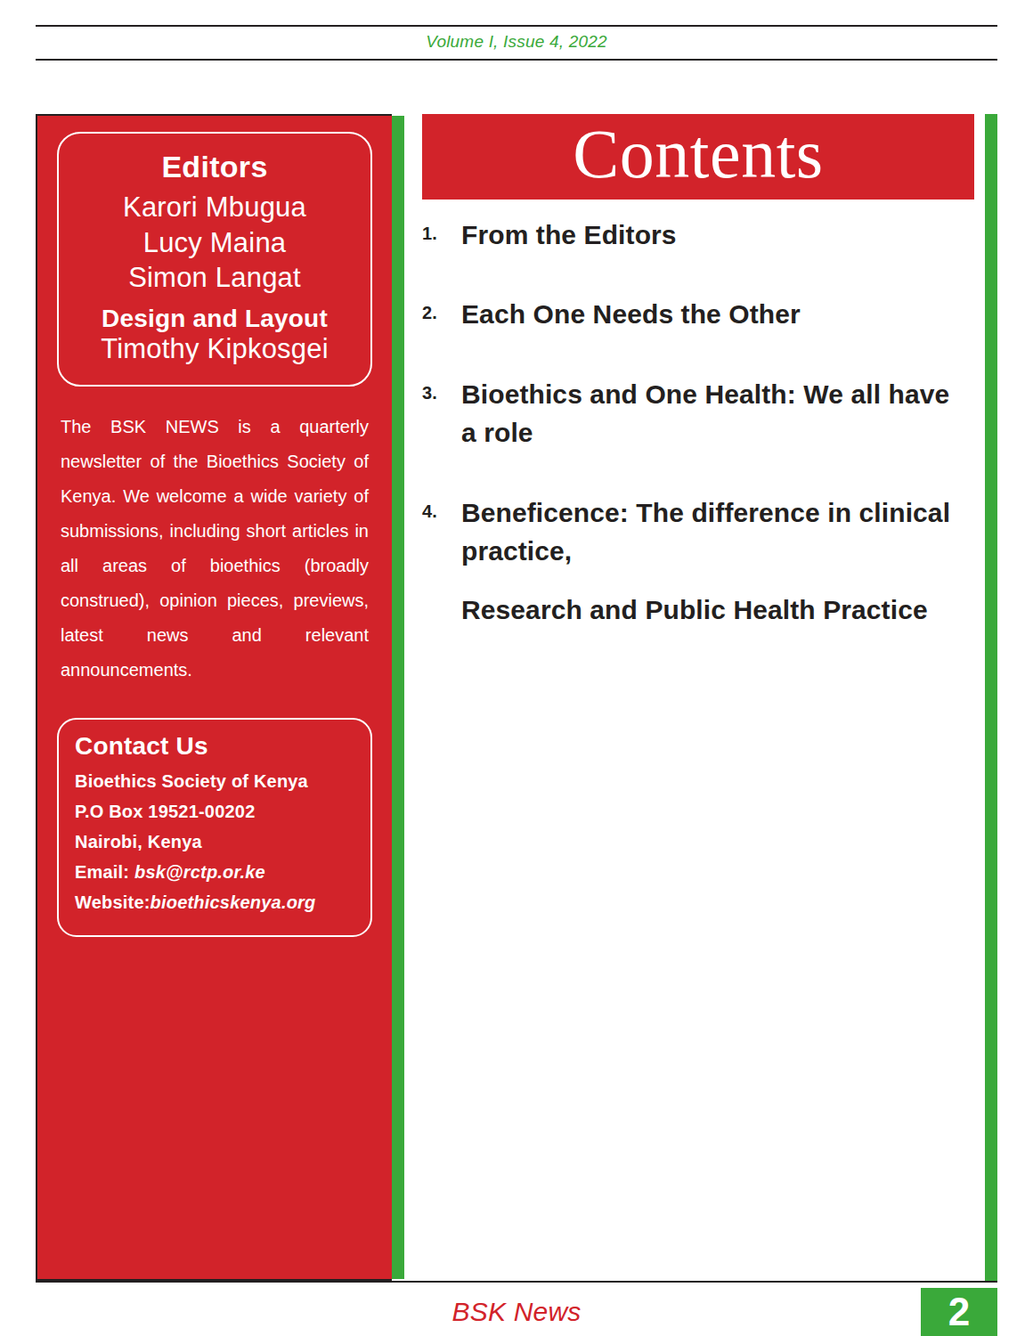Volume I, Issue 4, 2022
Editors
Karori Mbugua
Lucy Maina
Simon Langat
Design and Layout
Timothy Kipkosgei
The BSK NEWS is a quarterly newsletter of the Bioethics Society of Kenya. We welcome a wide variety of submissions, including short articles in all areas of bioethics (broadly construed), opinion pieces, previews, latest news and relevant announcements.
Contact Us
Bioethics Society of Kenya
P.O Box 19521-00202
Nairobi, Kenya
Email: bsk@rctp.or.ke
Website:bioethicskenya.org
Contents
From the Editors
Each One Needs the Other
Bioethics and One Health: We all have a role
Beneficence: The difference in clinical practice, Research and Public Health Practice
BSK News
2